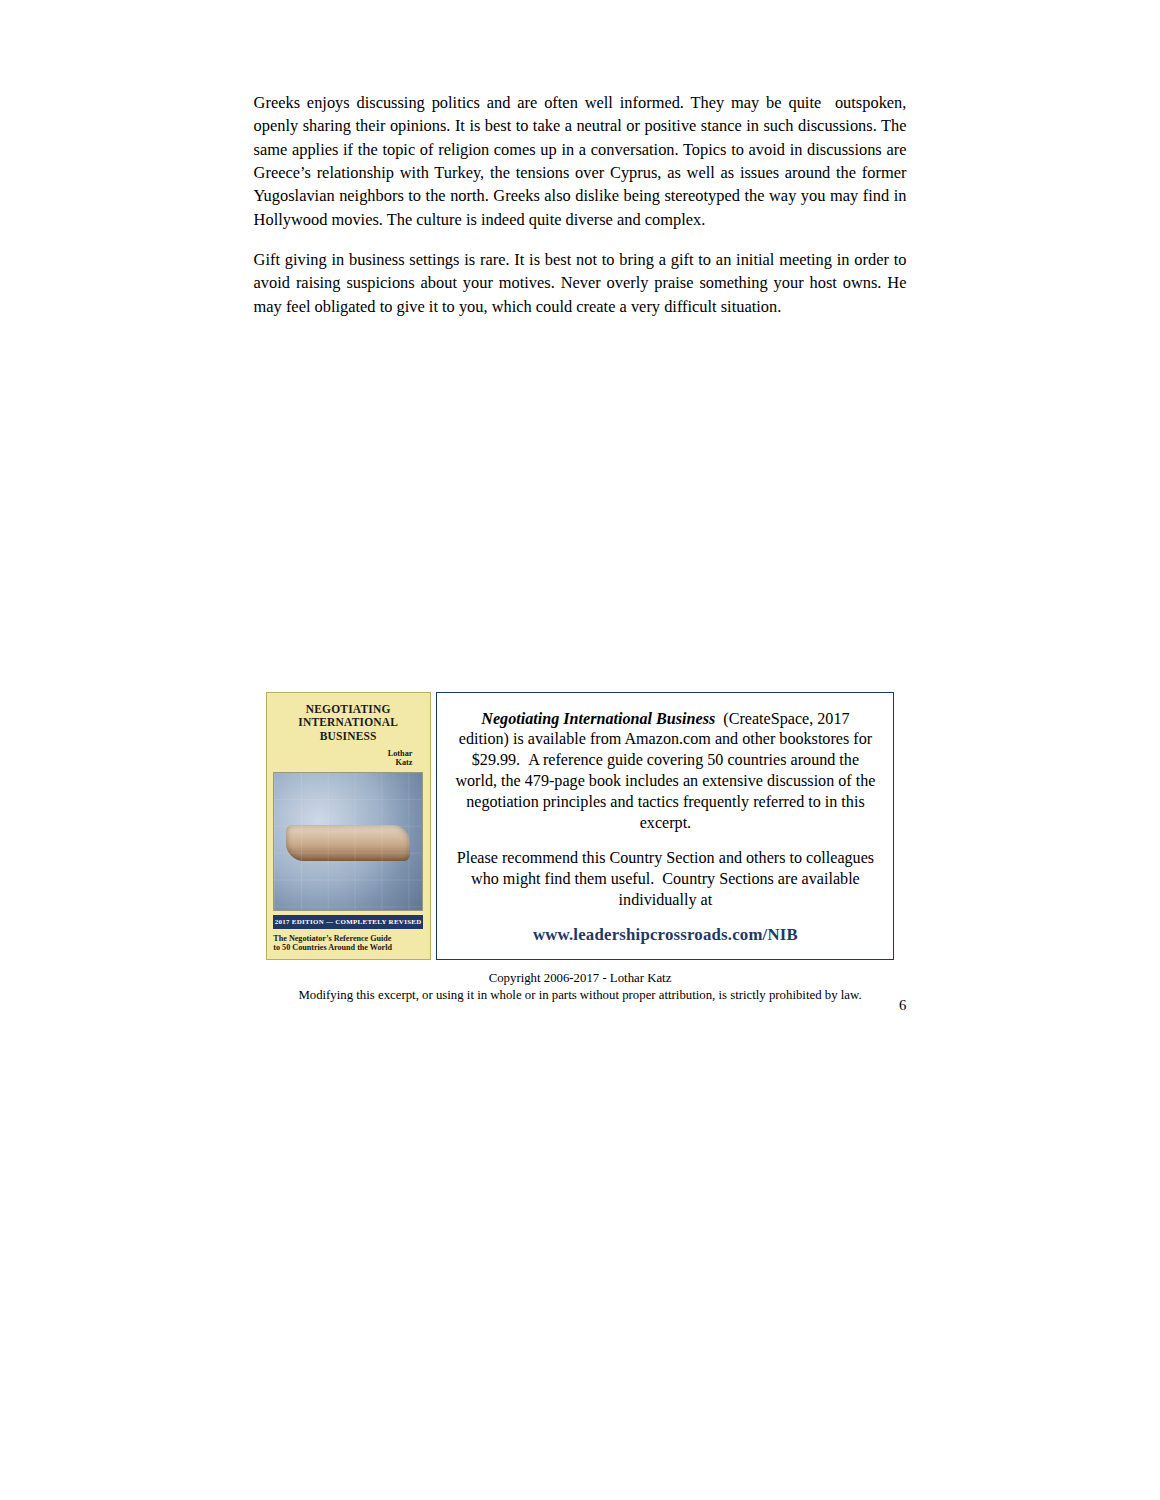Greeks enjoys discussing politics and are often well informed. They may be quite outspoken, openly sharing their opinions. It is best to take a neutral or positive stance in such discussions. The same applies if the topic of religion comes up in a conversation. Topics to avoid in discussions are Greece’s relationship with Turkey, the tensions over Cyprus, as well as issues around the former Yugoslavian neighbors to the north. Greeks also dislike being stereotyped the way you may find in Hollywood movies. The culture is indeed quite diverse and complex.
Gift giving in business settings is rare. It is best not to bring a gift to an initial meeting in order to avoid raising suspicions about your motives. Never overly praise something your host owns. He may feel obligated to give it to you, which could create a very difficult situation.
NEGOTIATING
INTERNATIONAL
BUSINESS
Lothar
Katz
2017 EDITION — COMPLETELY REVISED
The Negotiator’s Reference Guide
to 50 Countries Around the World
Negotiating International Business (CreateSpace, 2017 edition) is available from Amazon.com and other bookstores for $29.99. A reference guide covering 50 countries around the world, the 479-page book includes an extensive discussion of the negotiation principles and tactics frequently referred to in this excerpt.
Please recommend this Country Section and others to colleagues who might find them useful. Country Sections are available individually at
www.leadershipcrossroads.com/NIB
Copyright 2006-2017 - Lothar Katz
Modifying this excerpt, or using it in whole or in parts without proper attribution, is strictly prohibited by law.
6